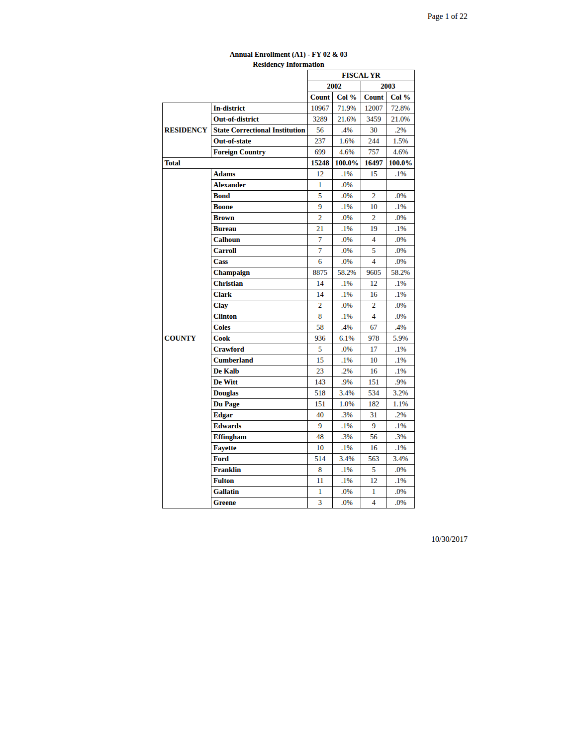Page 1 of 22
Annual Enrollment (A1) - FY 02 & 03
Residency Information
| | | FISCAL YR |
| | | 2002 | 2003 |
| | | Count | Col % | Count | Col % |
| RESIDENCY | In-district | 10967 | 71.9% | 12007 | 72.8% |
| Out-of-district | 3289 | 21.6% | 3459 | 21.0% |
| State Correctional Institution | 56 | .4% | 30 | .2% |
| Out-of-state | 237 | 1.6% | 244 | 1.5% |
| Foreign Country | 699 | 4.6% | 757 | 4.6% |
| Total | 15248 | 100.0% | 16497 | 100.0% |
| COUNTY | Adams | 12 | .1% | 15 | .1% |
| Alexander | 1 | .0% | | |
| Bond | 5 | .0% | 2 | .0% |
| Boone | 9 | .1% | 10 | .1% |
| Brown | 2 | .0% | 2 | .0% |
| Bureau | 21 | .1% | 19 | .1% |
| Calhoun | 7 | .0% | 4 | .0% |
| Carroll | 7 | .0% | 5 | .0% |
| Cass | 6 | .0% | 4 | .0% |
| Champaign | 8875 | 58.2% | 9605 | 58.2% |
| Christian | 14 | .1% | 12 | .1% |
| Clark | 14 | .1% | 16 | .1% |
| Clay | 2 | .0% | 2 | .0% |
| Clinton | 8 | .1% | 4 | .0% |
| Coles | 58 | .4% | 67 | .4% |
| Cook | 936 | 6.1% | 978 | 5.9% |
| Crawford | 5 | .0% | 17 | .1% |
| Cumberland | 15 | .1% | 10 | .1% |
| De Kalb | 23 | .2% | 16 | .1% |
| De Witt | 143 | .9% | 151 | .9% |
| Douglas | 518 | 3.4% | 534 | 3.2% |
| Du Page | 151 | 1.0% | 182 | 1.1% |
| Edgar | 40 | .3% | 31 | .2% |
| Edwards | 9 | .1% | 9 | .1% |
| Effingham | 48 | .3% | 56 | .3% |
| Fayette | 10 | .1% | 16 | .1% |
| Ford | 514 | 3.4% | 563 | 3.4% |
| Franklin | 8 | .1% | 5 | .0% |
| Fulton | 11 | .1% | 12 | .1% |
| Gallatin | 1 | .0% | 1 | .0% |
| Greene | 3 | .0% | 4 | .0% |
10/30/2017